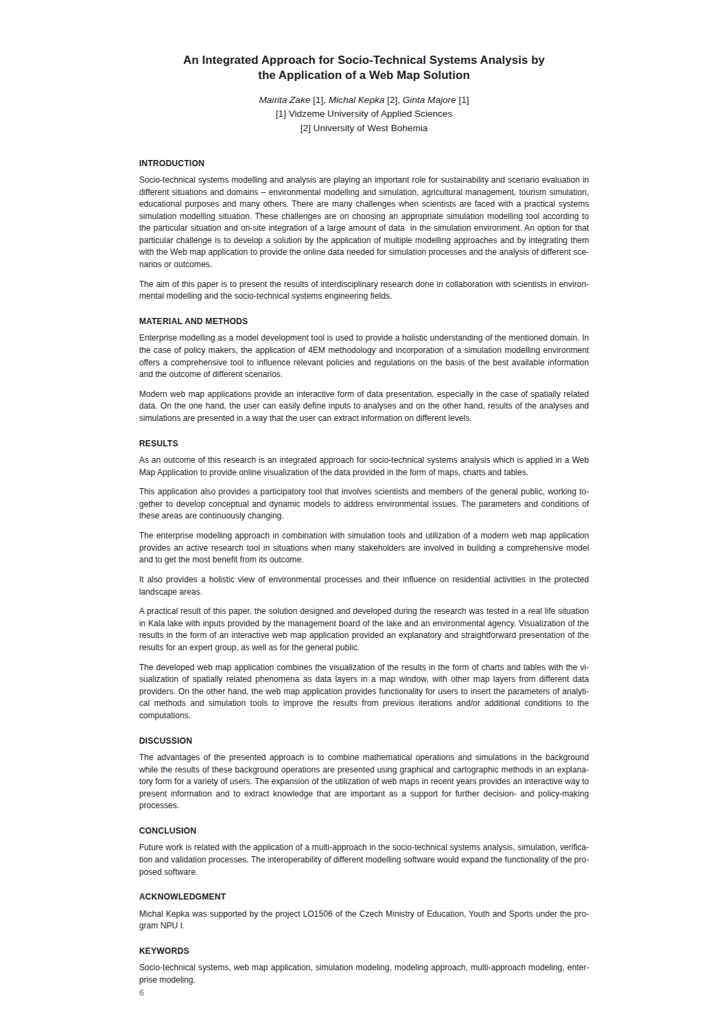An Integrated Approach for Socio-Technical Systems Analysis by
the Application of a Web Map Solution
Mairita Zake [1], Michal Kepka [2], Ginta Majore [1]
[1] Vidzeme University of Applied Sciences
[2] University of West Bohemia
Introduction
Socio-technical systems modelling and analysis are playing an important role for sustainability and scenario evaluation in different situations and domains – environmental modelling and simulation, agricultural management, tourism simulation, educational purposes and many others. There are many challenges when scientists are faced with a practical systems simulation modelling situation. These challenges are on choosing an appropriate simulation modelling tool according to the particular situation and on-site integration of a large amount of data in the simulation environment. An option for that particular challenge is to develop a solution by the application of multiple modelling approaches and by integrating them with the Web map application to provide the online data needed for simulation processes and the analysis of different scenarios or outcomes.
The aim of this paper is to present the results of interdisciplinary research done in collaboration with scientists in environmental modelling and the socio-technical systems engineering fields.
Material and Methods
Enterprise modelling as a model development tool is used to provide a holistic understanding of the mentioned domain. In the case of policy makers, the application of 4EM methodology and incorporation of a simulation modelling environment offers a comprehensive tool to influence relevant policies and regulations on the basis of the best available information and the outcome of different scenarios.
Modern web map applications provide an interactive form of data presentation, especially in the case of spatially related data. On the one hand, the user can easily define inputs to analyses and on the other hand, results of the analyses and simulations are presented in a way that the user can extract information on different levels.
Results
As an outcome of this research is an integrated approach for socio-technical systems analysis which is applied in a Web Map Application to provide online visualization of the data provided in the form of maps, charts and tables.
This application also provides a participatory tool that involves scientists and members of the general public, working together to develop conceptual and dynamic models to address environmental issues. The parameters and conditions of these areas are continuously changing.
The enterprise modelling approach in combination with simulation tools and utilization of a modern web map application provides an active research tool in situations when many stakeholders are involved in building a comprehensive model and to get the most benefit from its outcome.
It also provides a holistic view of environmental processes and their influence on residential activities in the protected landscape areas.
A practical result of this paper, the solution designed and developed during the research was tested in a real life situation in Kala lake with inputs provided by the management board of the lake and an environmental agency. Visualization of the results in the form of an interactive web map application provided an explanatory and straightforward presentation of the results for an expert group, as well as for the general public.
The developed web map application combines the visualization of the results in the form of charts and tables with the visualization of spatially related phenomena as data layers in a map window, with other map layers from different data providers. On the other hand, the web map application provides functionality for users to insert the parameters of analytical methods and simulation tools to improve the results from previous iterations and/or additional conditions to the computations.
Discussion
The advantages of the presented approach is to combine mathematical operations and simulations in the background while the results of these background operations are presented using graphical and cartographic methods in an explanatory form for a variety of users. The expansion of the utilization of web maps in recent years provides an interactive way to present information and to extract knowledge that are important as a support for further decision- and policy-making processes.
Conclusion
Future work is related with the application of a multi-approach in the socio-technical systems analysis, simulation, verification and validation processes. The interoperability of different modelling software would expand the functionality of the proposed software.
Acknowledgment
Michal Kepka was supported by the project LO1506 of the Czech Ministry of Education, Youth and Sports under the program NPU I.
Keywords
Socio-technical systems, web map application, simulation modeling, modeling approach, multi-approach modeling, enterprise modeling.
6